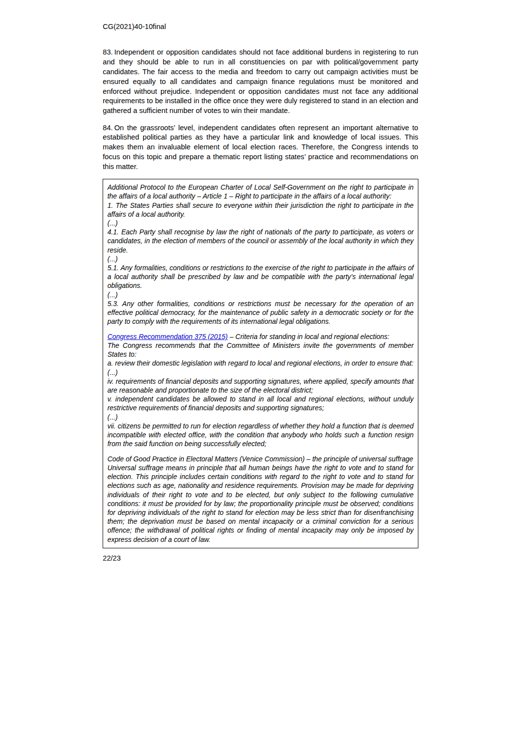CG(2021)40-10final
83. Independent or opposition candidates should not face additional burdens in registering to run and they should be able to run in all constituencies on par with political/government party candidates. The fair access to the media and freedom to carry out campaign activities must be ensured equally to all candidates and campaign finance regulations must be monitored and enforced without prejudice. Independent or opposition candidates must not face any additional requirements to be installed in the office once they were duly registered to stand in an election and gathered a sufficient number of votes to win their mandate.
84. On the grassroots’ level, independent candidates often represent an important alternative to established political parties as they have a particular link and knowledge of local issues. This makes them an invaluable element of local election races. Therefore, the Congress intends to focus on this topic and prepare a thematic report listing states’ practice and recommendations on this matter.
Additional Protocol to the European Charter of Local Self-Government on the right to participate in the affairs of a local authority – Article 1 – Right to participate in the affairs of a local authority:
1. The States Parties shall secure to everyone within their jurisdiction the right to participate in the affairs of a local authority.
(...)
4.1. Each Party shall recognise by law the right of nationals of the party to participate, as voters or candidates, in the election of members of the council or assembly of the local authority in which they reside.
(...)
5.1. Any formalities, conditions or restrictions to the exercise of the right to participate in the affairs of a local authority shall be prescribed by law and be compatible with the party’s international legal obligations.
(...)
5.3. Any other formalities, conditions or restrictions must be necessary for the operation of an effective political democracy, for the maintenance of public safety in a democratic society or for the party to comply with the requirements of its international legal obligations.
Congress Recommendation 375 (2015) – Criteria for standing in local and regional elections:
The Congress recommends that the Committee of Ministers invite the governments of member States to:
a. review their domestic legislation with regard to local and regional elections, in order to ensure that:
(...)
iv. requirements of financial deposits and supporting signatures, where applied, specify amounts that are reasonable and proportionate to the size of the electoral district;
v. independent candidates be allowed to stand in all local and regional elections, without unduly restrictive requirements of financial deposits and supporting signatures;
(...)
vii. citizens be permitted to run for election regardless of whether they hold a function that is deemed incompatible with elected office, with the condition that anybody who holds such a function resign from the said function on being successfully elected;
Code of Good Practice in Electoral Matters (Venice Commission) – the principle of universal suffrage
Universal suffrage means in principle that all human beings have the right to vote and to stand for election. This principle includes certain conditions with regard to the right to vote and to stand for elections such as age, nationality and residence requirements. Provision may be made for depriving individuals of their right to vote and to be elected, but only subject to the following cumulative conditions: it must be provided for by law; the proportionality principle must be observed; conditions for depriving individuals of the right to stand for election may be less strict than for disenfranchising them; the deprivation must be based on mental incapacity or a criminal conviction for a serious offence; the withdrawal of political rights or finding of mental incapacity may only be imposed by express decision of a court of law.
22/23